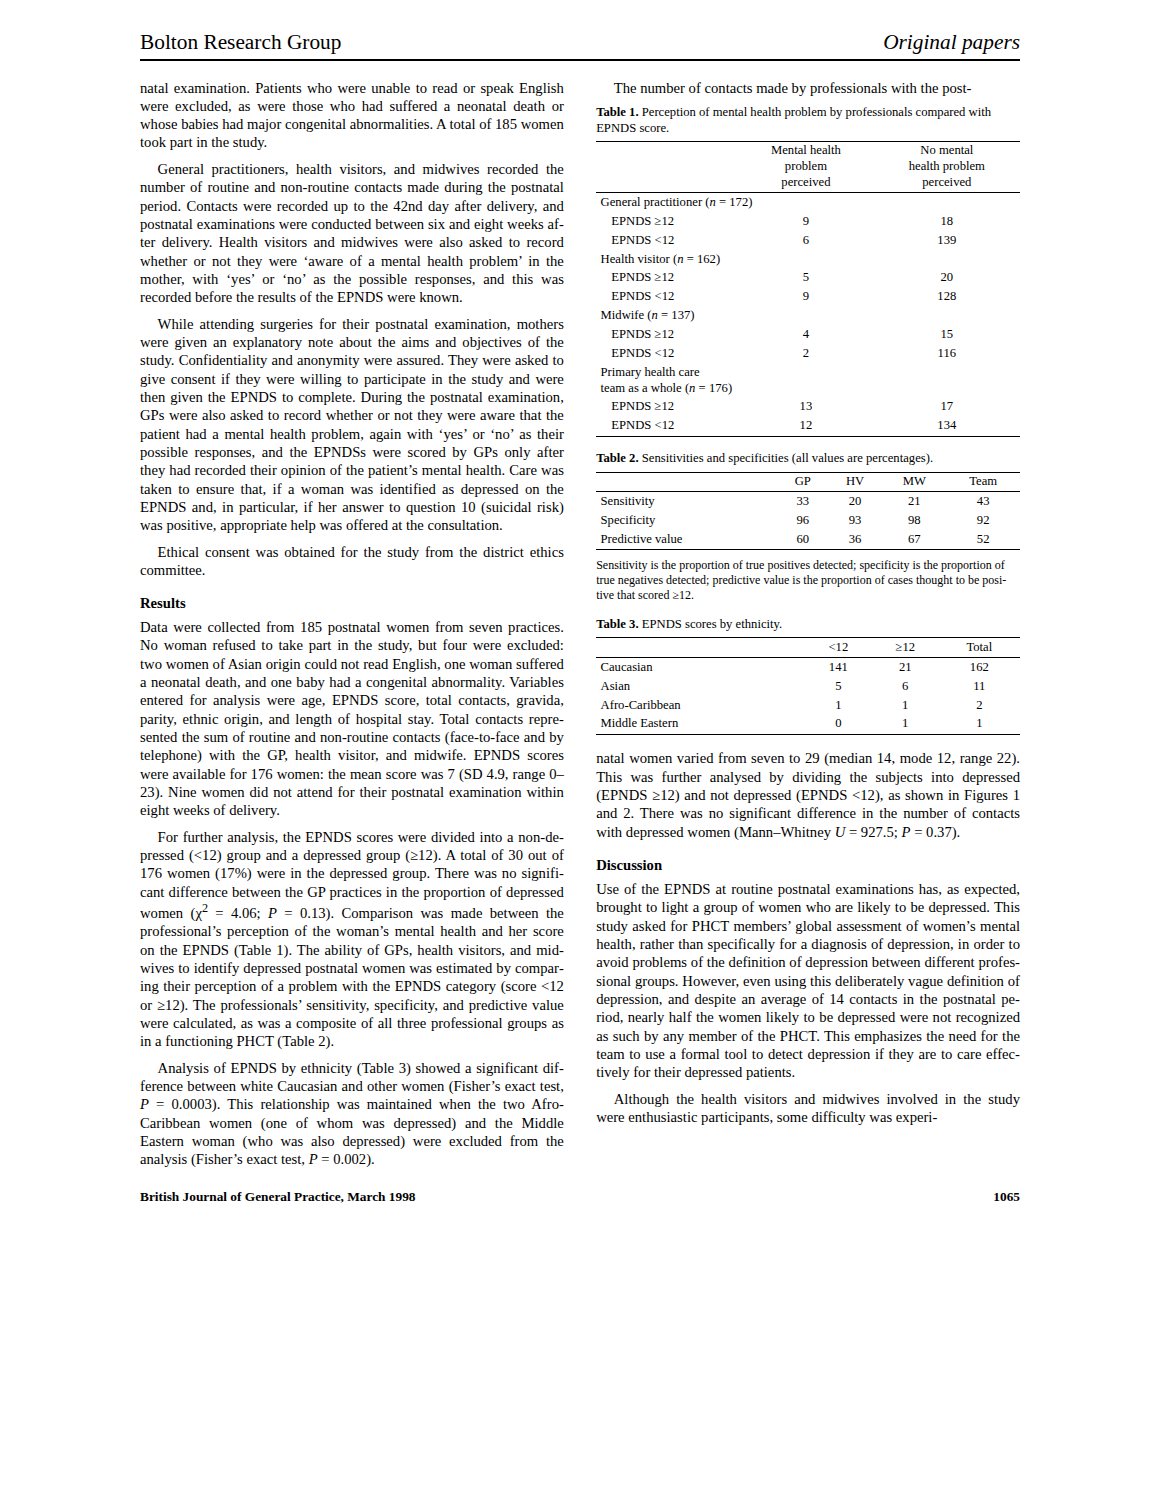Bolton Research Group
Original papers
natal examination. Patients who were unable to read or speak English were excluded, as were those who had suffered a neonatal death or whose babies had major congenital abnormalities. A total of 185 women took part in the study.
General practitioners, health visitors, and midwives recorded the number of routine and non-routine contacts made during the postnatal period. Contacts were recorded up to the 42nd day after delivery, and postnatal examinations were conducted between six and eight weeks after delivery. Health visitors and midwives were also asked to record whether or not they were ‘aware of a mental health problem’ in the mother, with ‘yes’ or ‘no’ as the possible responses, and this was recorded before the results of the EPNDS were known.
While attending surgeries for their postnatal examination, mothers were given an explanatory note about the aims and objectives of the study. Confidentiality and anonymity were assured. They were asked to give consent if they were willing to participate in the study and were then given the EPNDS to complete. During the postnatal examination, GPs were also asked to record whether or not they were aware that the patient had a mental health problem, again with ‘yes’ or ‘no’ as their possible responses, and the EPNDSs were scored by GPs only after they had recorded their opinion of the patient’s mental health. Care was taken to ensure that, if a woman was identified as depressed on the EPNDS and, in particular, if her answer to question 10 (suicidal risk) was positive, appropriate help was offered at the consultation.
Ethical consent was obtained for the study from the district ethics committee.
Results
Data were collected from 185 postnatal women from seven practices. No woman refused to take part in the study, but four were excluded: two women of Asian origin could not read English, one woman suffered a neonatal death, and one baby had a congenital abnormality. Variables entered for analysis were age, EPNDS score, total contacts, gravida, parity, ethnic origin, and length of hospital stay. Total contacts represented the sum of routine and non-routine contacts (face-to-face and by telephone) with the GP, health visitor, and midwife. EPNDS scores were available for 176 women: the mean score was 7 (SD 4.9, range 0–23). Nine women did not attend for their postnatal examination within eight weeks of delivery.
For further analysis, the EPNDS scores were divided into a non-depressed (<12) group and a depressed group (≥12). A total of 30 out of 176 women (17%) were in the depressed group. There was no significant difference between the GP practices in the proportion of depressed women (χ2 = 4.06; P = 0.13). Comparison was made between the professional’s perception of the woman’s mental health and her score on the EPNDS (Table 1). The ability of GPs, health visitors, and midwives to identify depressed postnatal women was estimated by comparing their perception of a problem with the EPNDS category (score <12 or ≥12). The professionals’ sensitivity, specificity, and predictive value were calculated, as was a composite of all three professional groups as in a functioning PHCT (Table 2).
Analysis of EPNDS by ethnicity (Table 3) showed a significant difference between white Caucasian and other women (Fisher’s exact test, P = 0.0003). This relationship was maintained when the two Afro-Caribbean women (one of whom was depressed) and the Middle Eastern woman (who was also depressed) were excluded from the analysis (Fisher’s exact test, P = 0.002).
The number of contacts made by professionals with the post-
Table 1. Perception of mental health problem by professionals compared with EPNDS score.
| | Mental health problem perceived | No mental health problem perceived |
| --- | --- | --- |
| General practitioner ( n = 172) |
| EPNDS ≥12 | 9 | 18 |
| EPNDS <12 | 6 | 139 |
| Health visitor ( n = 162) |
| EPNDS ≥12 | 5 | 20 |
| EPNDS <12 | 9 | 128 |
| Midwife ( n = 137) |
| EPNDS ≥12 | 4 | 15 |
| EPNDS <12 | 2 | 116 |
| Primary health care team as a whole ( n = 176) |
| EPNDS ≥12 | 13 | 17 |
| EPNDS <12 | 12 | 134 |
Table 2. Sensitivities and specificities (all values are percentages).
| | GP | HV | MW | Team |
| --- | --- | --- | --- | --- |
| Sensitivity | 33 | 20 | 21 | 43 |
| Specificity | 96 | 93 | 98 | 92 |
| Predictive value | 60 | 36 | 67 | 52 |
Sensitivity is the proportion of true positives detected; specificity is the proportion of true negatives detected; predictive value is the proportion of cases thought to be positive that scored ≥12.
Table 3. EPNDS scores by ethnicity.
| | <12 | ≥12 | Total |
| --- | --- | --- | --- |
| Caucasian | 141 | 21 | 162 |
| Asian | 5 | 6 | 11 |
| Afro-Caribbean | 1 | 1 | 2 |
| Middle Eastern | 0 | 1 | 1 |
natal women varied from seven to 29 (median 14, mode 12, range 22). This was further analysed by dividing the subjects into depressed (EPNDS ≥12) and not depressed (EPNDS <12), as shown in Figures 1 and 2. There was no significant difference in the number of contacts with depressed women (Mann–Whitney U = 927.5; P = 0.37).
Discussion
Use of the EPNDS at routine postnatal examinations has, as expected, brought to light a group of women who are likely to be depressed. This study asked for PHCT members’ global assessment of women’s mental health, rather than specifically for a diagnosis of depression, in order to avoid problems of the definition of depression between different professional groups. However, even using this deliberately vague definition of depression, and despite an average of 14 contacts in the postnatal period, nearly half the women likely to be depressed were not recognized as such by any member of the PHCT. This emphasizes the need for the team to use a formal tool to detect depression if they are to care effectively for their depressed patients.
Although the health visitors and midwives involved in the study were enthusiastic participants, some difficulty was experi-
British Journal of General Practice, March 1998
1065